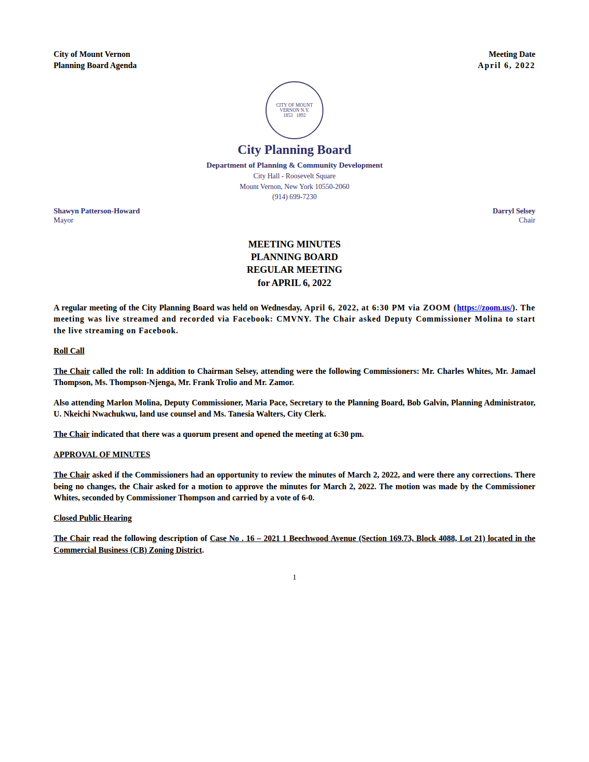City of Mount Vernon
Planning Board Agenda
Meeting Date
April 6, 2022
CITY OF MOUNT VERNON N.Y.
1853 1892
City Planning Board
Department of Planning & Community Development
City Hall - Roosevelt Square
Mount Vernon, New York 10550-2060
(914) 699-7230
Shawyn Patterson-Howard
Mayor
Darryl Selsey
Chair
MEETING MINUTES
PLANNING BOARD
REGULAR MEETING
for APRIL 6, 2022
A regular meeting of the City Planning Board was held on Wednesday, April 6, 2022, at 6:30 PM via ZOOM (https://zoom.us/). The meeting was live streamed and recorded via Facebook: CMVNY. The Chair asked Deputy Commissioner Molina to start the live streaming on Facebook.
Roll Call
The Chair called the roll: In addition to Chairman Selsey, attending were the following Commissioners: Mr. Charles Whites, Mr. Jamael Thompson, Ms. Thompson-Njenga, Mr. Frank Trolio and Mr. Zamor.
Also attending Marlon Molina, Deputy Commissioner, Maria Pace, Secretary to the Planning Board, Bob Galvin, Planning Administrator, U. Nkeichi Nwachukwu, land use counsel and Ms. Tanesia Walters, City Clerk.
The Chair indicated that there was a quorum present and opened the meeting at 6:30 pm.
APPROVAL OF MINUTES
The Chair asked if the Commissioners had an opportunity to review the minutes of March 2, 2022, and were there any corrections. There being no changes, the Chair asked for a motion to approve the minutes for March 2, 2022. The motion was made by the Commissioner Whites, seconded by Commissioner Thompson and carried by a vote of 6-0.
Closed Public Hearing
The Chair read the following description of Case No . 16 – 2021 1 Beechwood Avenue (Section 169.73, Block 4088, Lot 21) located in the Commercial Business (CB) Zoning District.
1